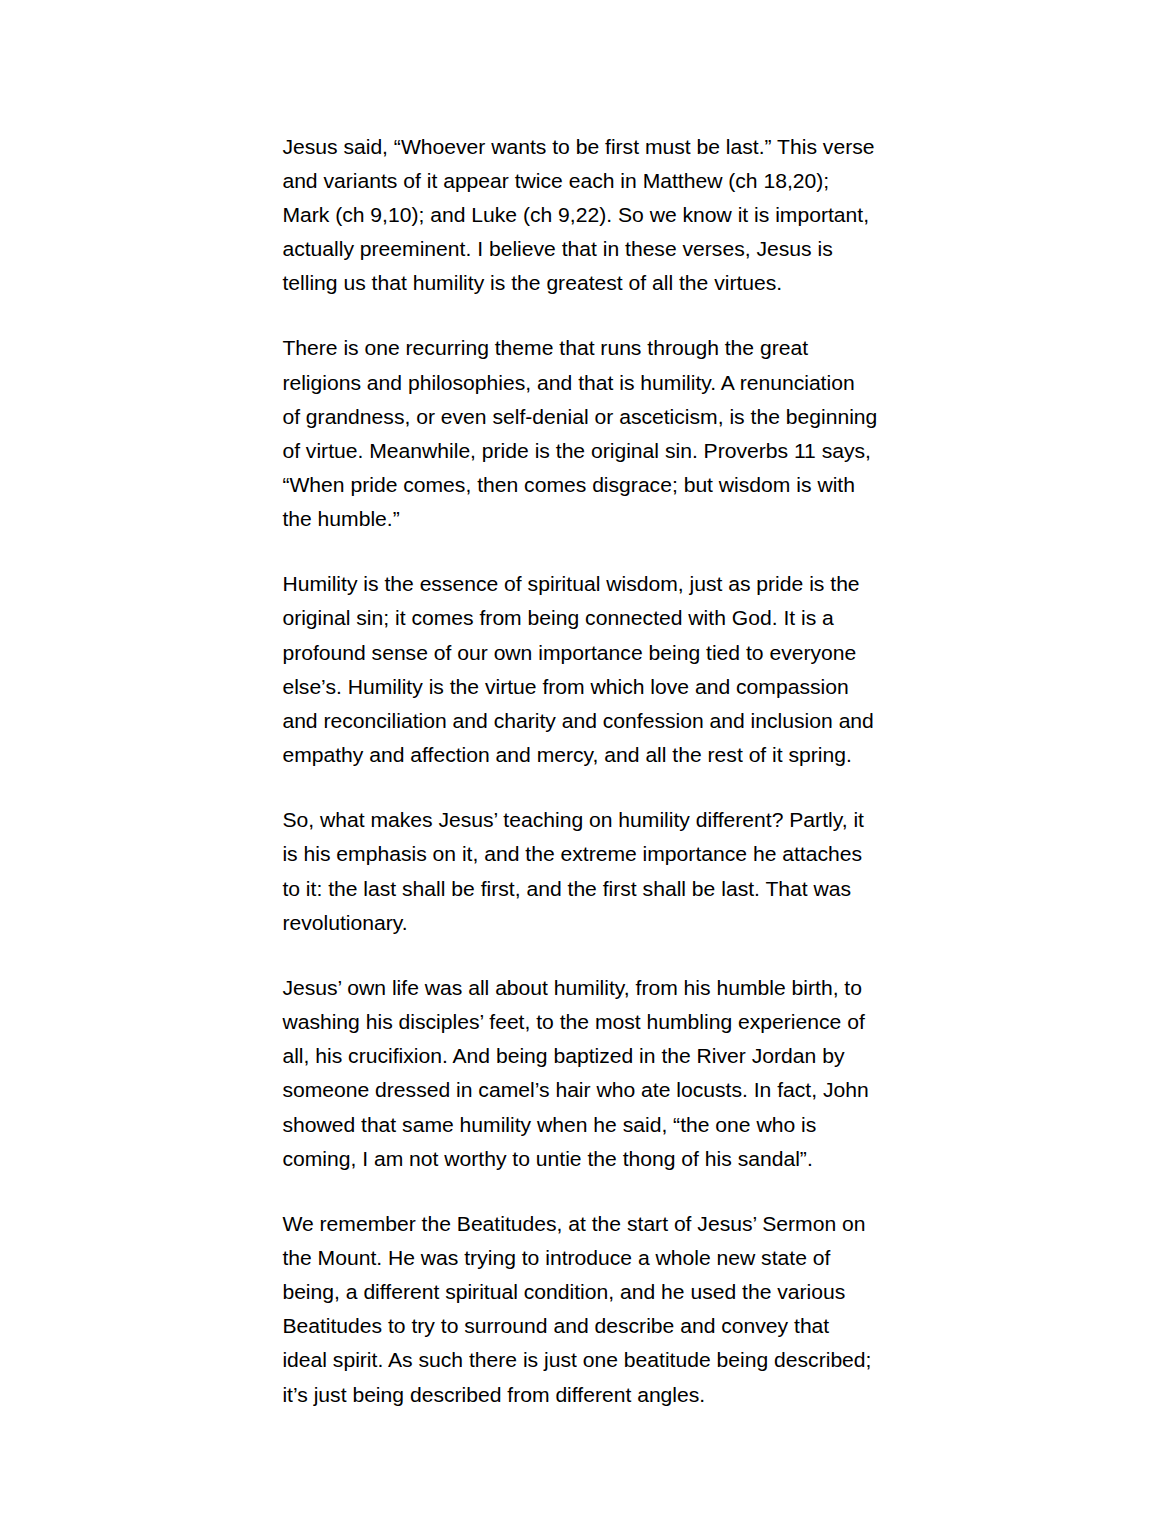Jesus said, “Whoever wants to be first must be last.” This verse and variants of it appear twice each in Matthew (ch 18,20); Mark (ch 9,10); and Luke (ch 9,22). So we know it is important, actually preeminent. I believe that in these verses, Jesus is telling us that humility is the greatest of all the virtues.
There is one recurring theme that runs through the great religions and philosophies, and that is humility. A renunciation of grandness, or even self-denial or asceticism, is the beginning of virtue. Meanwhile, pride is the original sin. Proverbs 11 says, “When pride comes, then comes disgrace; but wisdom is with the humble.”
Humility is the essence of spiritual wisdom, just as pride is the original sin; it comes from being connected with God. It is a profound sense of our own importance being tied to everyone else’s. Humility is the virtue from which love and compassion and reconciliation and charity and confession and inclusion and empathy and affection and mercy, and all the rest of it spring.
So, what makes Jesus’ teaching on humility different? Partly, it is his emphasis on it, and the extreme importance he attaches to it: the last shall be first, and the first shall be last. That was revolutionary.
Jesus’ own life was all about humility, from his humble birth, to washing his disciples’ feet, to the most humbling experience of all, his crucifixion. And being baptized in the River Jordan by someone dressed in camel’s hair who ate locusts. In fact, John showed that same humility when he said, “the one who is coming, I am not worthy to untie the thong of his sandal”.
We remember the Beatitudes, at the start of Jesus’ Sermon on the Mount. He was trying to introduce a whole new state of being, a different spiritual condition, and he used the various Beatitudes to try to surround and describe and convey that ideal spirit. As such there is just one beatitude being described; it’s just being described from different angles.